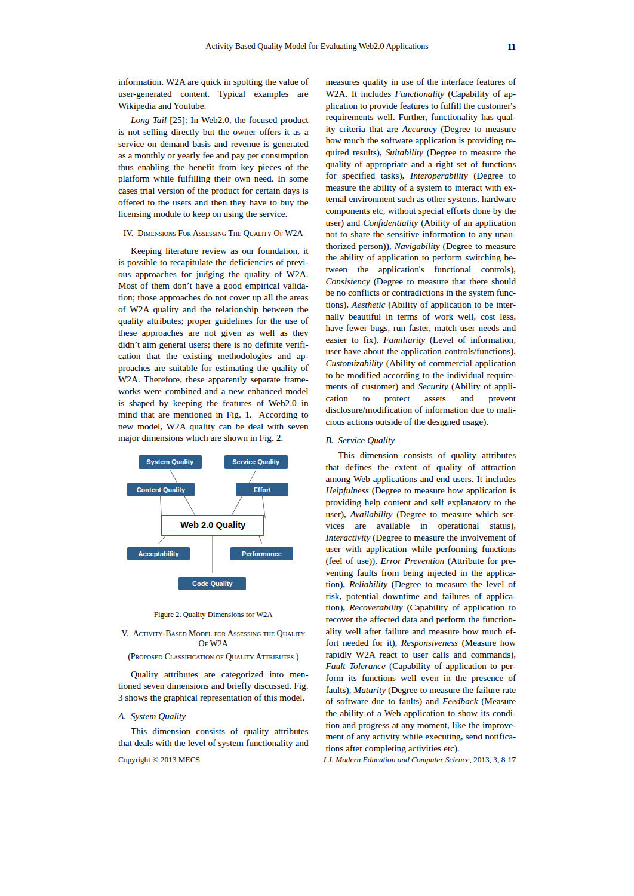Activity Based Quality Model for Evaluating Web2.0 Applications 11
information. W2A are quick in spotting the value of user-generated content. Typical examples are Wikipedia and Youtube.
Long Tail [25]: In Web2.0, the focused product is not selling directly but the owner offers it as a service on demand basis and revenue is generated as a monthly or yearly fee and pay per consumption thus enabling the benefit from key pieces of the platform while fulfilling their own need. In some cases trial version of the product for certain days is offered to the users and then they have to buy the licensing module to keep on using the service.
IV. Dimensions For Assessing The Quality Of W2A
Keeping literature review as our foundation, it is possible to recapitulate the deficiencies of previous approaches for judging the quality of W2A. Most of them don’t have a good empirical validation; those approaches do not cover up all the areas of W2A quality and the relationship between the quality attributes; proper guidelines for the use of these approaches are not given as well as they didn’t aim general users; there is no definite verification that the existing methodologies and approaches are suitable for estimating the quality of W2A. Therefore, these apparently separate frameworks were combined and a new enhanced model is shaped by keeping the features of Web2.0 in mind that are mentioned in Fig. 1. According to new model, W2A quality can be deal with seven major dimensions which are shown in Fig. 2.
System Quality
Service Quality
Content Quality
Effort
Web 2.0 Quality
Acceptability
Performance
Code Quality
Figure 2. Quality Dimensions for W2A
V. Activity-Based Model for Assessing the Quality Of W2A
(Proposed Classification of Quality Attributes )
Quality attributes are categorized into mentioned seven dimensions and briefly discussed. Fig. 3 shows the graphical representation of this model.
A. System Quality
This dimension consists of quality attributes that deals with the level of system functionality and measures quality in use of the interface features of W2A. It includes Functionality (Capability of application to provide features to fulfill the customer's requirements well. Further, functionality has quality criteria that are Accuracy (Degree to measure how much the software application is providing required results), Suitability (Degree to measure the quality of appropriate and a right set of functions for specified tasks), Interoperability (Degree to measure the ability of a system to interact with external environment such as other systems, hardware components etc, without special efforts done by the user) and Confidentiality (Ability of an application not to share the sensitive information to any unauthorized person)), Navigability (Degree to measure the ability of application to perform switching between the application's functional controls), Consistency (Degree to measure that there should be no conflicts or contradictions in the system functions), Aesthetic (Ability of application to be internally beautiful in terms of work well, cost less, have fewer bugs, run faster, match user needs and easier to fix), Familiarity (Level of information, user have about the application controls/functions), Customizability (Ability of commercial application to be modified according to the individual requirements of customer) and Security (Ability of application to protect assets and prevent disclosure/modification of information due to malicious actions outside of the designed usage).
B. Service Quality
This dimension consists of quality attributes that defines the extent of quality of attraction among Web applications and end users. It includes Helpfulness (Degree to measure how application is providing help content and self explanatory to the user), Availability (Degree to measure which services are available in operational status), Interactivity (Degree to measure the involvement of user with application while performing functions (feel of use)), Error Prevention (Attribute for preventing faults from being injected in the application), Reliability (Degree to measure the level of risk, potential downtime and failures of application), Recoverability (Capability of application to recover the affected data and perform the functionality well after failure and measure how much effort needed for it), Responsiveness (Measure how rapidly W2A react to user calls and commands), Fault Tolerance (Capability of application to perform its functions well even in the presence of faults), Maturity (Degree to measure the failure rate of software due to faults) and Feedback (Measure the ability of a Web application to show its condition and progress at any moment, like the improvement of any activity while executing, send notifications after completing activities etc).
Copyright © 2013 MECS I.J. Modern Education and Computer Science, 2013, 3, 8-17